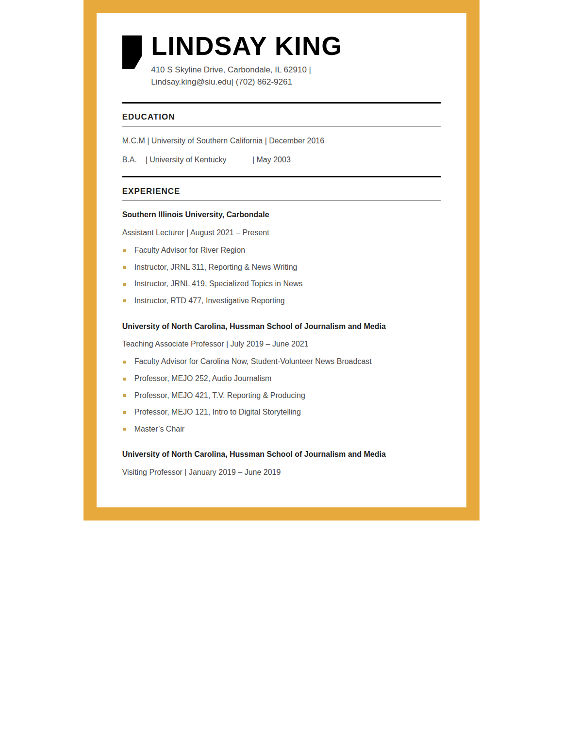Lindsay King
410 S Skyline Drive, Carbondale, IL 62910 | Lindsay.king@siu.edu| (702) 862-9261
Education
M.C.M | University of Southern California | December 2016
B.A. | University of Kentucky | May 2003
Experience
Southern Illinois University, Carbondale
Assistant Lecturer | August 2021 – Present
Faculty Advisor for River Region
Instructor, JRNL 311, Reporting & News Writing
Instructor, JRNL 419, Specialized Topics in News
Instructor, RTD 477, Investigative Reporting
University of North Carolina, Hussman School of Journalism and Media
Teaching Associate Professor | July 2019 – June 2021
Faculty Advisor for Carolina Now, Student-Volunteer News Broadcast
Professor, MEJO 252, Audio Journalism
Professor, MEJO 421, T.V. Reporting & Producing
Professor, MEJO 121, Intro to Digital Storytelling
Master’s Chair
University of North Carolina, Hussman School of Journalism and Media
Visiting Professor | January 2019 – June 2019